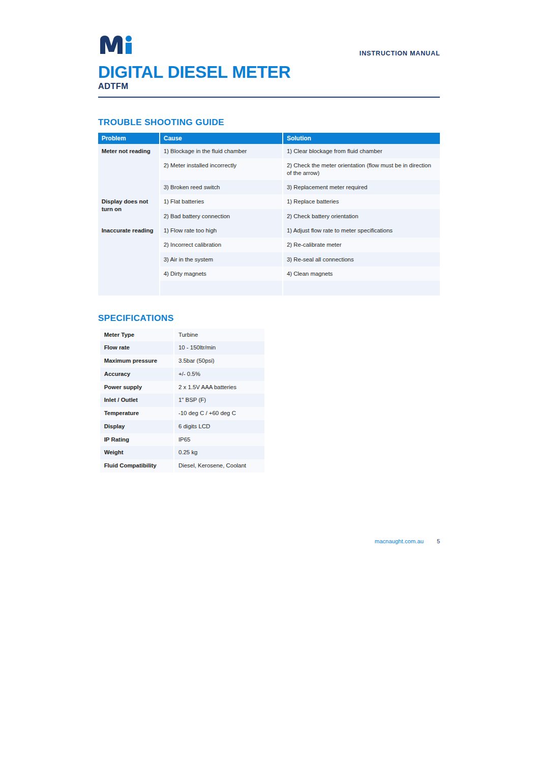INSTRUCTION MANUAL
DIGITAL DIESEL METER
ADTFM
TROUBLE SHOOTING GUIDE
| Problem | Cause | Solution |
| --- | --- | --- |
| Meter not reading | 1) Blockage in the fluid chamber | 1) Clear blockage from fluid chamber |
| 2) Meter installed incorrectly | 2) Check the meter orientation (flow must be in direction of the arrow) |
| 3) Broken reed switch | 3) Replacement meter required |
| Display does not turn on | 1) Flat batteries | 1) Replace batteries |
| 2) Bad battery connection | 2) Check battery orientation |
| Inaccurate reading | 1) Flow rate too high | 1) Adjust flow rate to meter specifications |
| 2) Incorrect calibration | 2) Re-calibrate meter |
| 3) Air in the system | 3) Re-seal all connections |
| 4) Dirty magnets | 4) Clean magnets |
SPECIFICATIONS
| Meter Type | Turbine |
| Flow rate | 10 - 150ltr/min |
| Maximum pressure | 3.5bar (50psi) |
| Accuracy | +/- 0.5% |
| Power supply | 2 x 1.5V AAA batteries |
| Inlet / Outlet | 1" BSP (F) |
| Temperature | -10 deg C / +60 deg C |
| Display | 6 digits LCD |
| IP Rating | IP65 |
| Weight | 0.25 kg |
| Fluid Compatibility | Diesel, Kerosene, Coolant |
macnaught.com.au 5